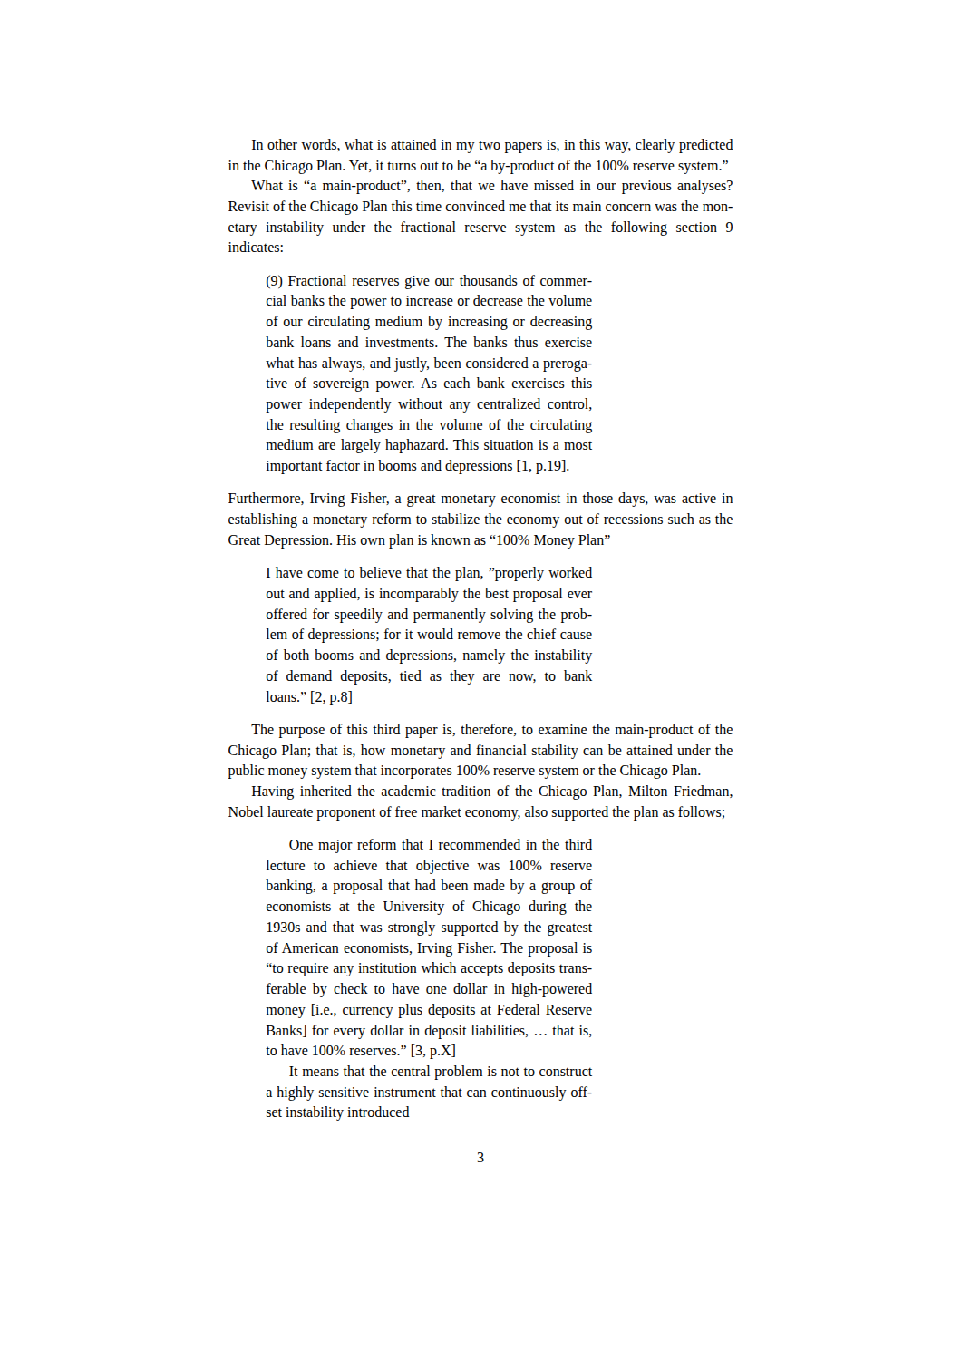In other words, what is attained in my two papers is, in this way, clearly predicted in the Chicago Plan. Yet, it turns out to be “a by-product of the 100% reserve system.”
What is “a main-product”, then, that we have missed in our previous analyses? Revisit of the Chicago Plan this time convinced me that its main concern was the monetary instability under the fractional reserve system as the following section 9 indicates:
(9) Fractional reserves give our thousands of commercial banks the power to increase or decrease the volume of our circulating medium by increasing or decreasing bank loans and investments. The banks thus exercise what has always, and justly, been considered a prerogative of sovereign power. As each bank exercises this power independently without any centralized control, the resulting changes in the volume of the circulating medium are largely haphazard. This situation is a most important factor in booms and depressions [1, p.19].
Furthermore, Irving Fisher, a great monetary economist in those days, was active in establishing a monetary reform to stabilize the economy out of recessions such as the Great Depression. His own plan is known as “100% Money Plan”
I have come to believe that the plan, ”properly worked out and applied, is incomparably the best proposal ever offered for speedily and permanently solving the problem of depressions; for it would remove the chief cause of both booms and depressions, namely the instability of demand deposits, tied as they are now, to bank loans.” [2, p.8]
The purpose of this third paper is, therefore, to examine the main-product of the Chicago Plan; that is, how monetary and financial stability can be attained under the public money system that incorporates 100% reserve system or the Chicago Plan.
Having inherited the academic tradition of the Chicago Plan, Milton Friedman, Nobel laureate proponent of free market economy, also supported the plan as follows;
One major reform that I recommended in the third lecture to achieve that objective was 100% reserve banking, a proposal that had been made by a group of economists at the University of Chicago during the 1930s and that was strongly supported by the greatest of American economists, Irving Fisher. The proposal is “to require any institution which accepts deposits transferable by check to have one dollar in high-powered money [i.e., currency plus deposits at Federal Reserve Banks] for every dollar in deposit liabilities, … that is, to have 100% reserves.” [3, p.X]
It means that the central problem is not to construct a highly sensitive instrument that can continuously offset instability introduced
3